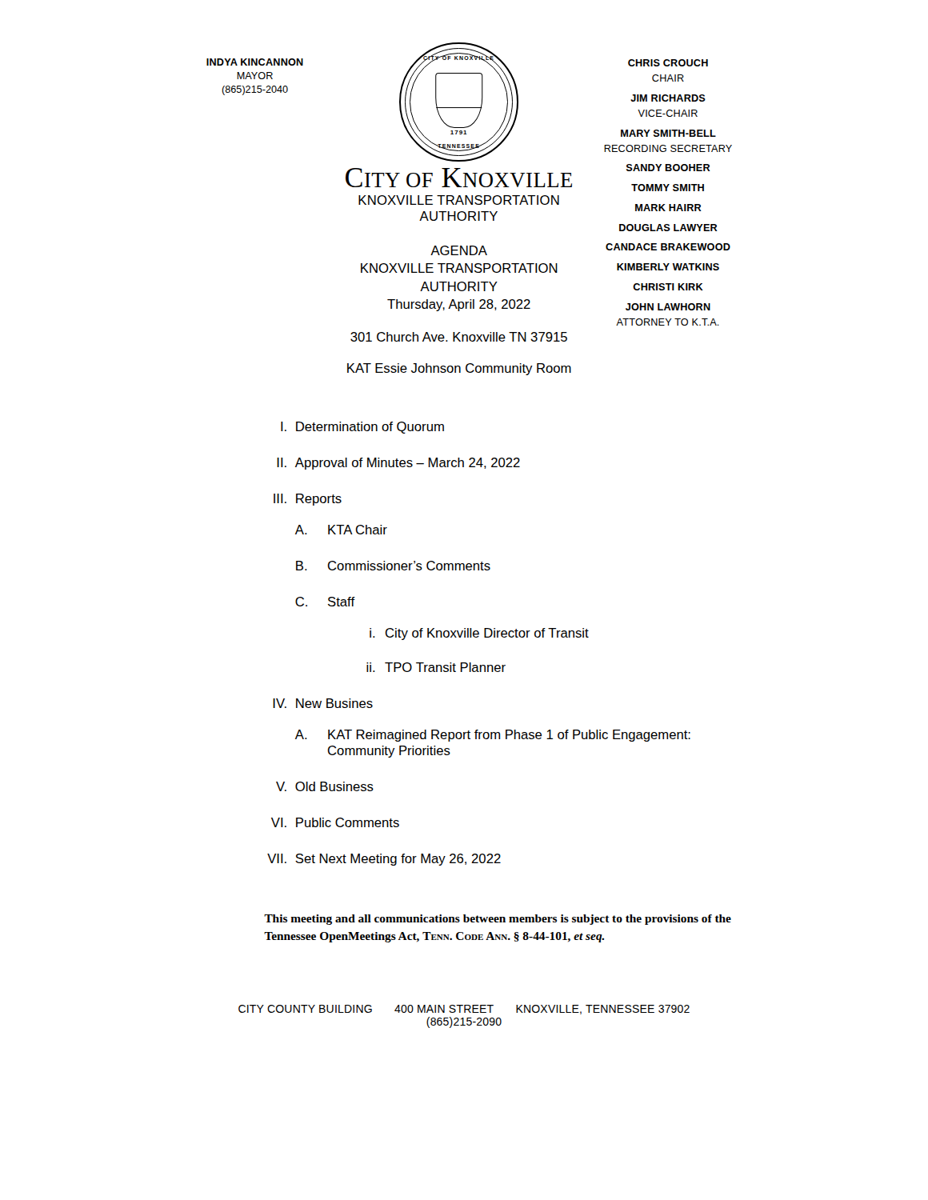INDYA KINCANNON
MAYOR
(865)215-2040
CITY OF KNOXVILLE
1791
TENNESSEE
CITY OF KNOXVILLE
KNOXVILLE TRANSPORTATION AUTHORITY
AGENDA
KNOXVILLE TRANSPORTATION AUTHORITY
Thursday, April 28, 2022
301 Church Ave. Knoxville TN 37915
KAT Essie Johnson Community Room
CHRIS CROUCH
CHAIR
JIM RICHARDS
VICE-CHAIR
MARY SMITH-BELL
RECORDING SECRETARY
SANDY BOOHER
TOMMY SMITH
MARK HAIRR
DOUGLAS LAWYER
CANDACE BRAKEWOOD
KIMBERLY WATKINS
CHRISTI KIRK
JOHN LAWHORN
ATTORNEY TO K.T.A.
I. Determination of Quorum
II. Approval of Minutes – March 24, 2022
III. Reports
A. KTA Chair
B. Commissioner’s Comments
C. Staff
i. City of Knoxville Director of Transit
ii. TPO Transit Planner
IV. New Busines
A. KAT Reimagined Report from Phase 1 of Public Engagement: Community Priorities
V. Old Business
VI. Public Comments
VII. Set Next Meeting for May 26, 2022
This meeting and all communications between members is subject to the provisions of the Tennessee OpenMeetings Act, Tenn. Code Ann. § 8-44-101, et seq.
CITY COUNTY BUILDING 400 MAIN STREET KNOXVILLE, TENNESSEE 37902 (865)215-2090